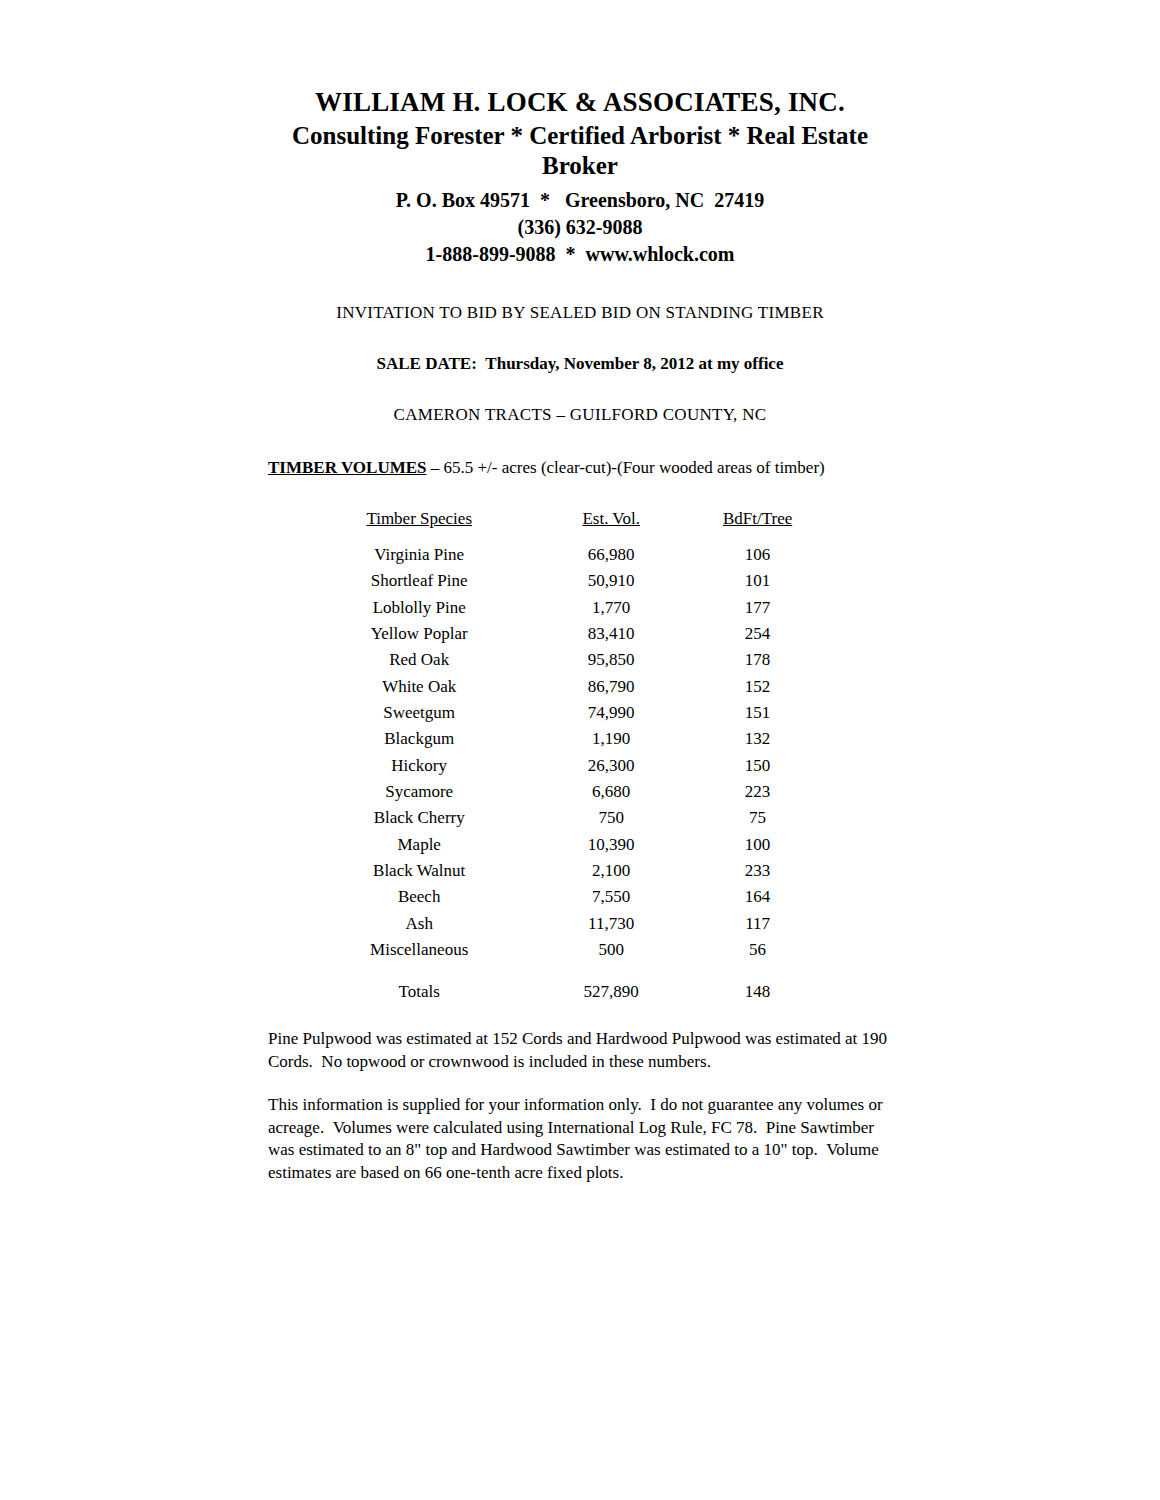WILLIAM H. LOCK & ASSOCIATES, INC.
Consulting Forester * Certified Arborist * Real Estate Broker
P. O. Box 49571 * Greensboro, NC 27419 (336) 632-9088 1-888-899-9088 * www.whlock.com
INVITATION TO BID BY SEALED BID ON STANDING TIMBER
SALE DATE: Thursday, November 8, 2012 at my office
CAMERON TRACTS – GUILFORD COUNTY, NC
TIMBER VOLUMES – 65.5 +/- acres (clear-cut)-(Four wooded areas of timber)
| Timber Species | Est. Vol. | BdFt/Tree |
| --- | --- | --- |
| Virginia Pine | 66,980 | 106 |
| Shortleaf Pine | 50,910 | 101 |
| Loblolly Pine | 1,770 | 177 |
| Yellow Poplar | 83,410 | 254 |
| Red Oak | 95,850 | 178 |
| White Oak | 86,790 | 152 |
| Sweetgum | 74,990 | 151 |
| Blackgum | 1,190 | 132 |
| Hickory | 26,300 | 150 |
| Sycamore | 6,680 | 223 |
| Black Cherry | 750 | 75 |
| Maple | 10,390 | 100 |
| Black Walnut | 2,100 | 233 |
| Beech | 7,550 | 164 |
| Ash | 11,730 | 117 |
| Miscellaneous | 500 | 56 |
| Totals | 527,890 | 148 |
Pine Pulpwood was estimated at 152 Cords and Hardwood Pulpwood was estimated at 190 Cords. No topwood or crownwood is included in these numbers.
This information is supplied for your information only. I do not guarantee any volumes or acreage. Volumes were calculated using International Log Rule, FC 78. Pine Sawtimber was estimated to an 8" top and Hardwood Sawtimber was estimated to a 10" top. Volume estimates are based on 66 one-tenth acre fixed plots.